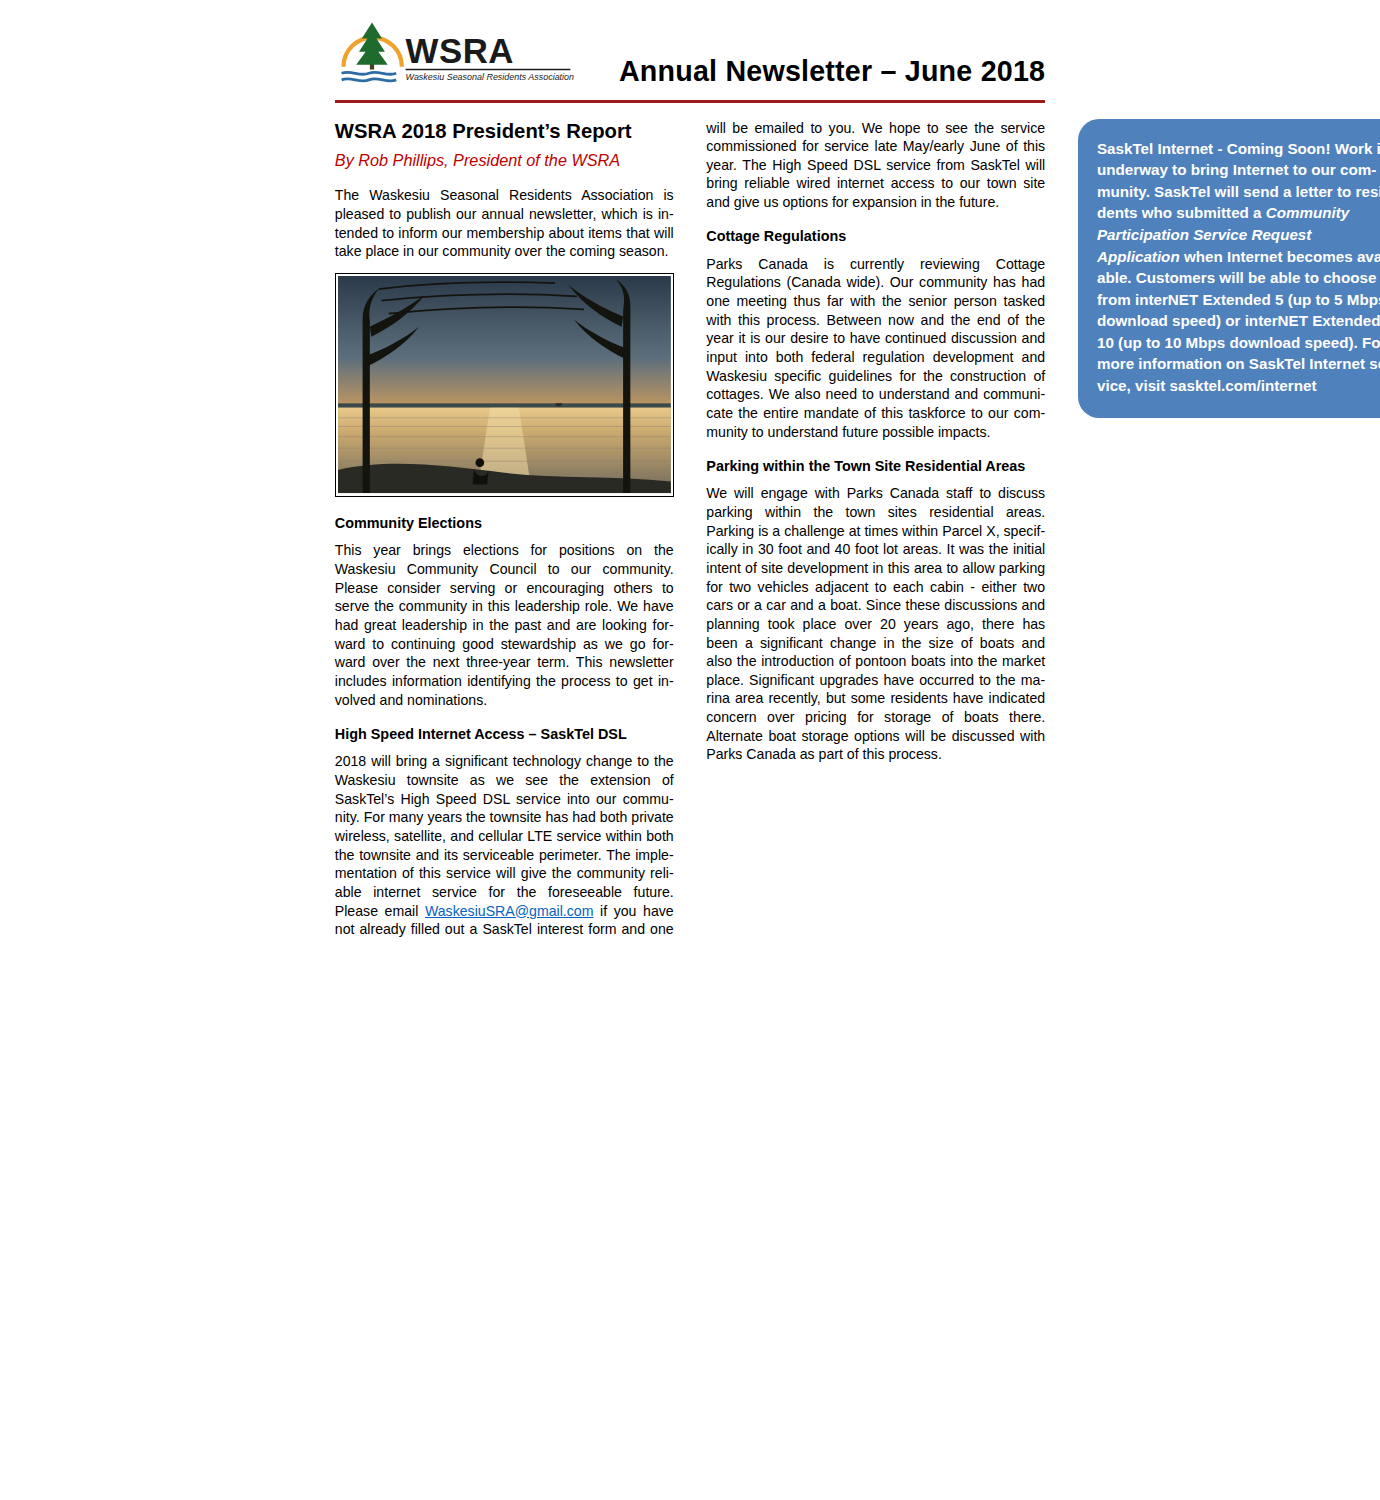WSRA Waskesiu Seasonal Residents Association
Annual Newsletter – June 2018
WSRA 2018 President’s Report
By Rob Phillips, President of the WSRA
The Waskesiu Seasonal Residents Association is pleased to publish our annual newsletter, which is intended to inform our membership about items that will take place in our community over the coming season.
Community Elections
This year brings elections for positions on the Waskesiu Community Council to our community. Please consider serving or encouraging others to serve the community in this leadership role. We have had great leadership in the past and are looking forward to continuing good stewardship as we go forward over the next three-year term. This newsletter includes information identifying the process to get involved and nominations.
High Speed Internet Access – SaskTel DSL
2018 will bring a significant technology change to the Waskesiu townsite as we see the extension of SaskTel’s High Speed DSL service into our community. For many years the townsite has had both private wireless, satellite, and cellular LTE service within both the townsite and its serviceable perimeter. The implementation of this service will give the community reliable internet service for the foreseeable future. Please email WaskesiuSRA@gmail.com if you have not already filled out a SaskTel interest form and one will be emailed to you. We hope to see the service commissioned for service late May/early June of this year. The High Speed DSL service from SaskTel will bring reliable wired internet access to our town site and give us options for expansion in the future.
Cottage Regulations
Parks Canada is currently reviewing Cottage Regulations (Canada wide). Our community has had one meeting thus far with the senior person tasked with this process. Between now and the end of the year it is our desire to have continued discussion and input into both federal regulation development and Waskesiu specific guidelines for the construction of cottages. We also need to understand and communicate the entire mandate of this taskforce to our community to understand future possible impacts.
Parking within the Town Site Residential Areas
We will engage with Parks Canada staff to discuss parking within the town sites residential areas. Parking is a challenge at times within Parcel X, specifically in 30 foot and 40 foot lot areas. It was the initial intent of site development in this area to allow parking for two vehicles adjacent to each cabin - either two cars or a car and a boat. Since these discussions and planning took place over 20 years ago, there has been a significant change in the size of boats and also the introduction of pontoon boats into the market place. Significant upgrades have occurred to the marina area recently, but some residents have indicated concern over pricing for storage of boats there. Alternate boat storage options will be discussed with Parks Canada as part of this process.
SaskTel Internet - Coming Soon! Work is underway to bring Internet to our community. SaskTel will send a letter to residents who submitted a Community Participation Service Request Application when Internet becomes available. Customers will be able to choose from interNET Extended 5 (up to 5 Mbps download speed) or interNET Extended 10 (up to 10 Mbps download speed). For more information on SaskTel Internet service, visit sasktel.com/internet